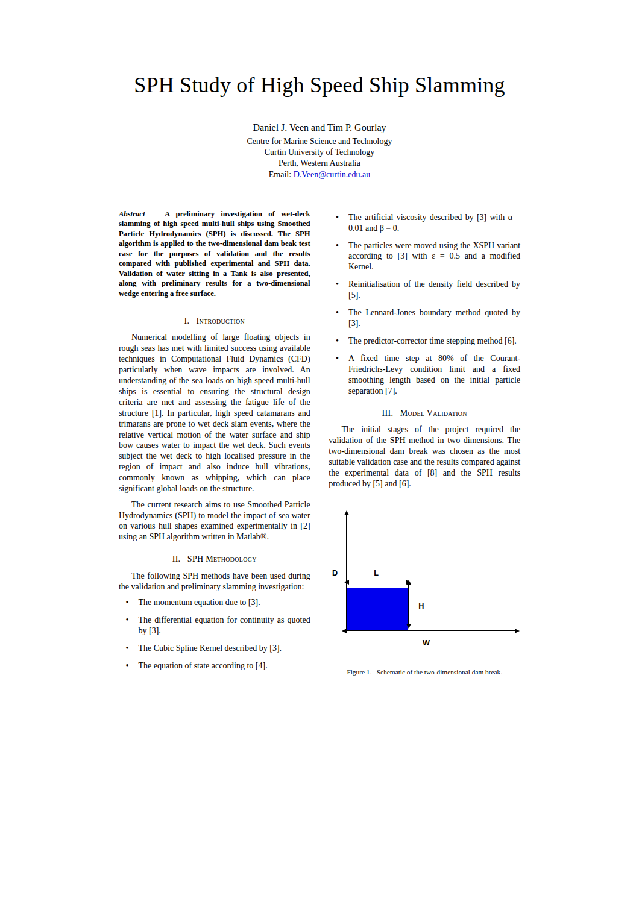SPH Study of High Speed Ship Slamming
Daniel J. Veen and Tim P. Gourlay
Centre for Marine Science and Technology
Curtin University of Technology
Perth, Western Australia
Email: D.Veen@curtin.edu.au
Abstract — A preliminary investigation of wet-deck slamming of high speed multi-hull ships using Smoothed Particle Hydrodynamics (SPH) is discussed. The SPH algorithm is applied to the two-dimensional dam beak test case for the purposes of validation and the results compared with published experimental and SPH data. Validation of water sitting in a Tank is also presented, along with preliminary results for a two-dimensional wedge entering a free surface.
I. Introduction
Numerical modelling of large floating objects in rough seas has met with limited success using available techniques in Computational Fluid Dynamics (CFD) particularly when wave impacts are involved. An understanding of the sea loads on high speed multi-hull ships is essential to ensuring the structural design criteria are met and assessing the fatigue life of the structure [1]. In particular, high speed catamarans and trimarans are prone to wet deck slam events, where the relative vertical motion of the water surface and ship bow causes water to impact the wet deck. Such events subject the wet deck to high localised pressure in the region of impact and also induce hull vibrations, commonly known as whipping, which can place significant global loads on the structure.
The current research aims to use Smoothed Particle Hydrodynamics (SPH) to model the impact of sea water on various hull shapes examined experimentally in [2] using an SPH algorithm written in Matlab®.
II. SPH Methodology
The following SPH methods have been used during the validation and preliminary slamming investigation:
The momentum equation due to [3].
The differential equation for continuity as quoted by [3].
The Cubic Spline Kernel described by [3].
The equation of state according to [4].
The artificial viscosity described by [3] with α = 0.01 and β = 0.
The particles were moved using the XSPH variant according to [3] with ε = 0.5 and a modified Kernel.
Reinitialisation of the density field described by [5].
The Lennard-Jones boundary method quoted by [3].
The predictor-corrector time stepping method [6].
A fixed time step at 80% of the Courant-Friedrichs-Levy condition limit and a fixed smoothing length based on the initial particle separation [7].
III. Model Validation
The initial stages of the project required the validation of the SPH method in two dimensions. The two-dimensional dam break was chosen as the most suitable validation case and the results compared against the experimental data of [8] and the SPH results produced by [5] and [6].
D
L
H
W
Figure 1. Schematic of the two-dimensional dam break.